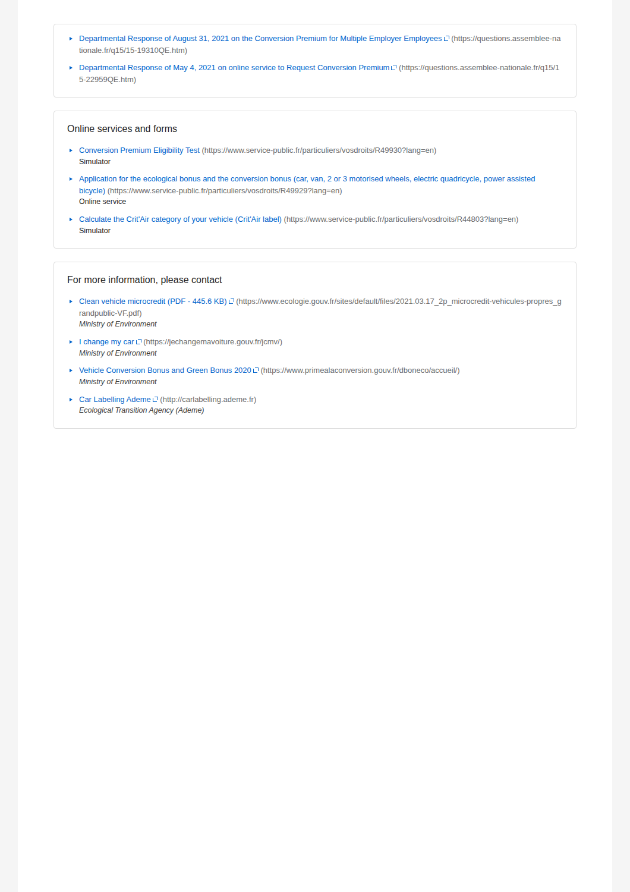Departmental Response of August 31, 2021 on the Conversion Premium for Multiple Employer Employees (https://questions.assemblee-nationale.fr/q15/15-19310QE.htm)
Departmental Response of May 4, 2021 on online service to Request Conversion Premium (https://questions.assemblee-nationale.fr/q15/15-22959QE.htm)
Online services and forms
Conversion Premium Eligibility Test (https://www.service-public.fr/particuliers/vosdroits/R49930?lang=en) Simulator
Application for the ecological bonus and the conversion bonus (car, van, 2 or 3 motorised wheels, electric quadricycle, power assisted bicycle) (https://www.service-public.fr/particuliers/vosdroits/R49929?lang=en) Online service
Calculate the Crit'Air category of your vehicle (Crit'Air label) (https://www.service-public.fr/particuliers/vosdroits/R44803?lang=en) Simulator
For more information, please contact
Clean vehicle microcredit (PDF - 445.6 KB) (https://www.ecologie.gouv.fr/sites/default/files/2021.03.17_2p_microcredit-vehicules-propres_grandpublic-VF.pdf) Ministry of Environment
I change my car (https://jechangemavoiture.gouv.fr/jcmv/) Ministry of Environment
Vehicle Conversion Bonus and Green Bonus 2020 (https://www.primealaconversion.gouv.fr/dboneco/accueil/) Ministry of Environment
Car Labelling Ademe (http://carlabelling.ademe.fr) Ecological Transition Agency (Ademe)